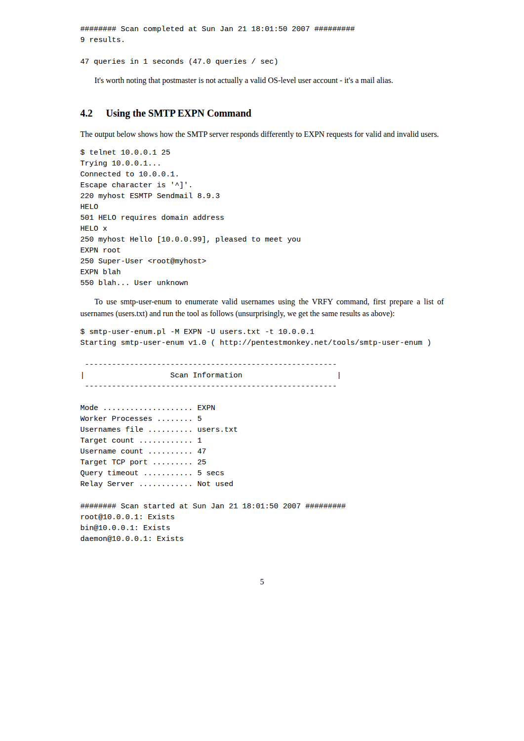######## Scan completed at Sun Jan 21 18:01:50 2007 #########
9 results.

47 queries in 1 seconds (47.0 queries / sec)
It's worth noting that postmaster is not actually a valid OS-level user account - it's a mail alias.
4.2 Using the SMTP EXPN Command
The output below shows how the SMTP server responds differently to EXPN requests for valid and invalid users.
$ telnet 10.0.0.1 25
Trying 10.0.0.1...
Connected to 10.0.0.1.
Escape character is '^]'.
220 myhost ESMTP Sendmail 8.9.3
HELO
501 HELO requires domain address
HELO x
250 myhost Hello [10.0.0.99], pleased to meet you
EXPN root
250 Super-User <root@myhost>
EXPN blah
550 blah... User unknown
To use smtp-user-enum to enumerate valid usernames using the VRFY command, first prepare a list of usernames (users.txt) and run the tool as follows (unsurprisingly, we get the same results as above):
$ smtp-user-enum.pl -M EXPN -U users.txt -t 10.0.0.1
Starting smtp-user-enum v1.0 ( http://pentestmonkey.net/tools/smtp-user-enum )

 --------------------------------------------------------
|                   Scan Information                     |
 --------------------------------------------------------

Mode .................... EXPN
Worker Processes ........ 5
Usernames file .......... users.txt
Target count ............ 1
Username count .......... 47
Target TCP port ......... 25
Query timeout ........... 5 secs
Relay Server ............ Not used

######## Scan started at Sun Jan 21 18:01:50 2007 #########
root@10.0.0.1: Exists
bin@10.0.0.1: Exists
daemon@10.0.0.1: Exists
5